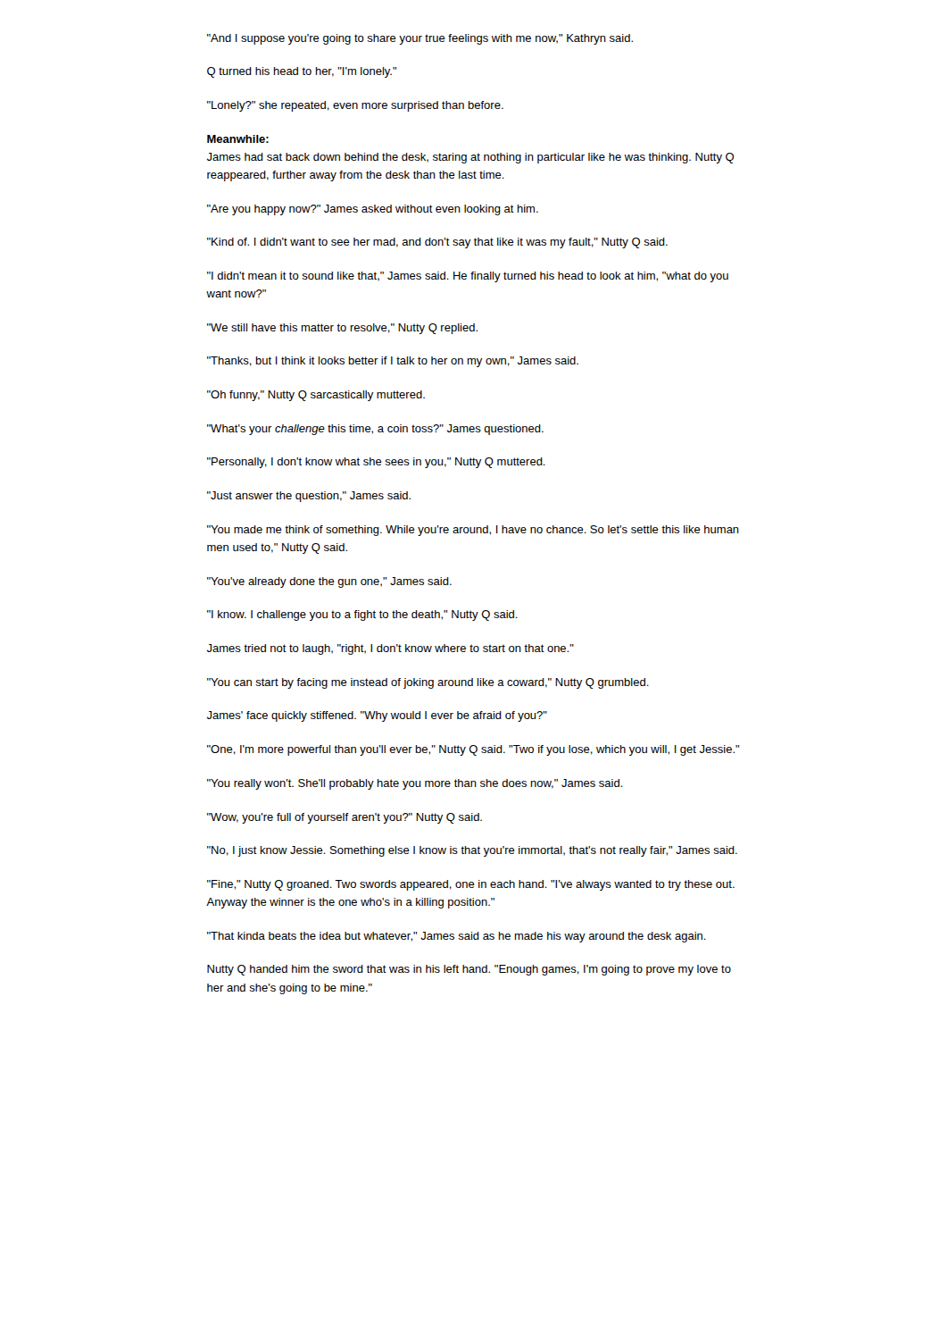"And I suppose you're going to share your true feelings with me now," Kathryn said.
Q turned his head to her, "I'm lonely."
"Lonely?" she repeated, even more surprised than before.
Meanwhile:
James had sat back down behind the desk, staring at nothing in particular like he was thinking. Nutty Q reappeared, further away from the desk than the last time.
"Are you happy now?" James asked without even looking at him.
"Kind of. I didn't want to see her mad, and don't say that like it was my fault," Nutty Q said.
"I didn't mean it to sound like that," James said. He finally turned his head to look at him, "what do you want now?"
"We still have this matter to resolve," Nutty Q replied.
"Thanks, but I think it looks better if I talk to her on my own," James said.
"Oh funny," Nutty Q sarcastically muttered.
"What's your challenge this time, a coin toss?" James questioned.
"Personally, I don't know what she sees in you," Nutty Q muttered.
"Just answer the question," James said.
"You made me think of something. While you're around, I have no chance. So let's settle this like human men used to," Nutty Q said.
"You've already done the gun one," James said.
"I know. I challenge you to a fight to the death," Nutty Q said.
James tried not to laugh, "right, I don't know where to start on that one."
"You can start by facing me instead of joking around like a coward," Nutty Q grumbled.
James' face quickly stiffened. "Why would I ever be afraid of you?"
"One, I'm more powerful than you'll ever be," Nutty Q said. "Two if you lose, which you will, I get Jessie."
"You really won't. She'll probably hate you more than she does now," James said.
"Wow, you're full of yourself aren't you?" Nutty Q said.
"No, I just know Jessie. Something else I know is that you're immortal, that's not really fair," James said.
"Fine," Nutty Q groaned. Two swords appeared, one in each hand. "I've always wanted to try these out. Anyway the winner is the one who's in a killing position."
"That kinda beats the idea but whatever," James said as he made his way around the desk again.
Nutty Q handed him the sword that was in his left hand. "Enough games, I'm going to prove my love to her and she's going to be mine."